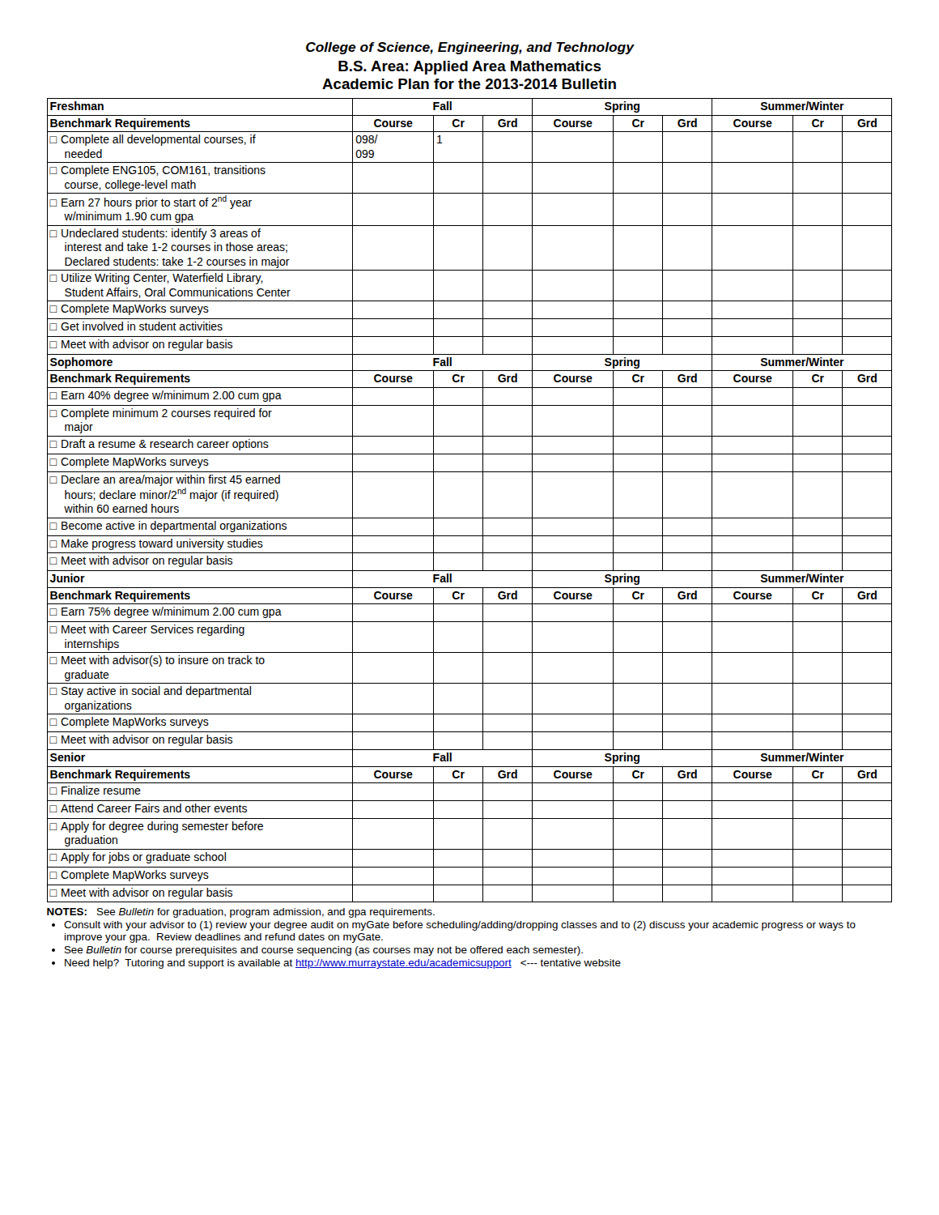College of Science, Engineering, and Technology
B.S. Area: Applied Area Mathematics
Academic Plan for the 2013-2014 Bulletin
| Freshman | Fall | Spring | Summer/Winter |
| Benchmark Requirements | Course | Cr | Grd | Course | Cr | Grd | Course | Cr | Grd |
| Complete all developmental courses, if needed | 098/ 099 | 1 | | | | | | | |
| Complete ENG105, COM161, transitions course, college-level math | | | | | | | | | |
| Earn 27 hours prior to start of 2 nd year w/minimum 1.90 cum gpa | | | | | | | | | |
| Undeclared students: identify 3 areas of interest and take 1-2 courses in those areas; Declared students: take 1-2 courses in major | | | | | | | | | |
| Utilize Writing Center, Waterfield Library, Student Affairs, Oral Communications Center | | | | | | | | | |
| Complete MapWorks surveys | | | | | | | | | |
| Get involved in student activities | | | | | | | | | |
| Meet with advisor on regular basis | | | | | | | | | |
| Sophomore | Fall | Spring | Summer/Winter |
| Benchmark Requirements | Course | Cr | Grd | Course | Cr | Grd | Course | Cr | Grd |
| Earn 40% degree w/minimum 2.00 cum gpa | | | | | | | | | |
| Complete minimum 2 courses required for major | | | | | | | | | |
| Draft a resume & research career options | | | | | | | | | |
| Complete MapWorks surveys | | | | | | | | | |
| Declare an area/major within first 45 earned hours; declare minor/2 nd major (if required) within 60 earned hours | | | | | | | | | |
| Become active in departmental organizations | | | | | | | | | |
| Make progress toward university studies | | | | | | | | | |
| Meet with advisor on regular basis | | | | | | | | | |
| Junior | Fall | Spring | Summer/Winter |
| Benchmark Requirements | Course | Cr | Grd | Course | Cr | Grd | Course | Cr | Grd |
| Earn 75% degree w/minimum 2.00 cum gpa | | | | | | | | | |
| Meet with Career Services regarding internships | | | | | | | | | |
| Meet with advisor(s) to insure on track to graduate | | | | | | | | | |
| Stay active in social and departmental organizations | | | | | | | | | |
| Complete MapWorks surveys | | | | | | | | | |
| Meet with advisor on regular basis | | | | | | | | | |
| Senior | Fall | Spring | Summer/Winter |
| Benchmark Requirements | Course | Cr | Grd | Course | Cr | Grd | Course | Cr | Grd |
| Finalize resume | | | | | | | | | |
| Attend Career Fairs and other events | | | | | | | | | |
| Apply for degree during semester before graduation | | | | | | | | | |
| Apply for jobs or graduate school | | | | | | | | | |
| Complete MapWorks surveys | | | | | | | | | |
| Meet with advisor on regular basis | | | | | | | | | |
NOTES: See Bulletin for graduation, program admission, and gpa requirements.
Consult with your advisor to (1) review your degree audit on myGate before scheduling/adding/dropping classes and to (2) discuss your academic progress or ways to improve your gpa. Review deadlines and refund dates on myGate.
See Bulletin for course prerequisites and course sequencing (as courses may not be offered each semester).
Need help? Tutoring and support is available at http://www.murraystate.edu/academicsupport <--- tentative website